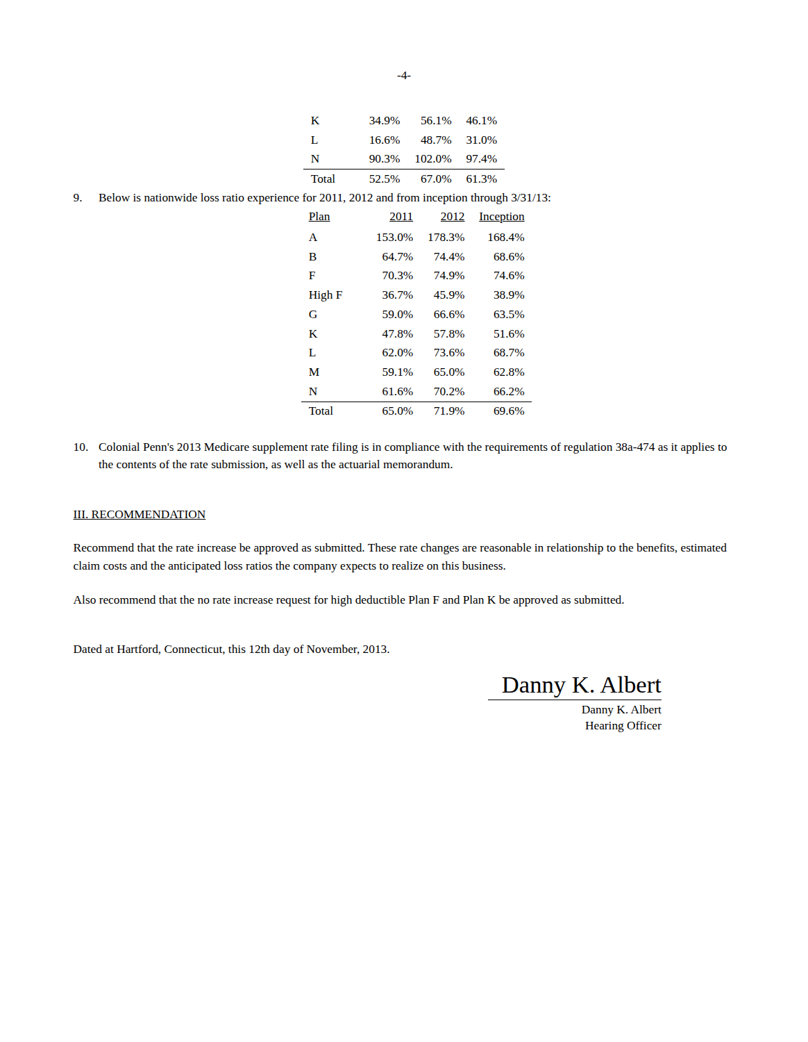-4-
| K | 34.9% | 56.1% | 46.1% |
| L | 16.6% | 48.7% | 31.0% |
| N | 90.3% | 102.0% | 97.4% |
| Total | 52.5% | 67.0% | 61.3% |
9. Below is nationwide loss ratio experience for 2011, 2012 and from inception through 3/31/13:
| Plan | 2011 | 2012 | Inception |
| --- | --- | --- | --- |
| A | 153.0% | 178.3% | 168.4% |
| B | 64.7% | 74.4% | 68.6% |
| F | 70.3% | 74.9% | 74.6% |
| High F | 36.7% | 45.9% | 38.9% |
| G | 59.0% | 66.6% | 63.5% |
| K | 47.8% | 57.8% | 51.6% |
| L | 62.0% | 73.6% | 68.7% |
| M | 59.1% | 65.0% | 62.8% |
| N | 61.6% | 70.2% | 66.2% |
| Total | 65.0% | 71.9% | 69.6% |
10. Colonial Penn's 2013 Medicare supplement rate filing is in compliance with the requirements of regulation 38a-474 as it applies to the contents of the rate submission, as well as the actuarial memorandum.
III. RECOMMENDATION
Recommend that the rate increase be approved as submitted. These rate changes are reasonable in relationship to the benefits, estimated claim costs and the anticipated loss ratios the company expects to realize on this business.
Also recommend that the no rate increase request for high deductible Plan F and Plan K be approved as submitted.
Dated at Hartford, Connecticut, this 12th day of November, 2013.
Danny K. Albert
Danny K. Albert
Hearing Officer